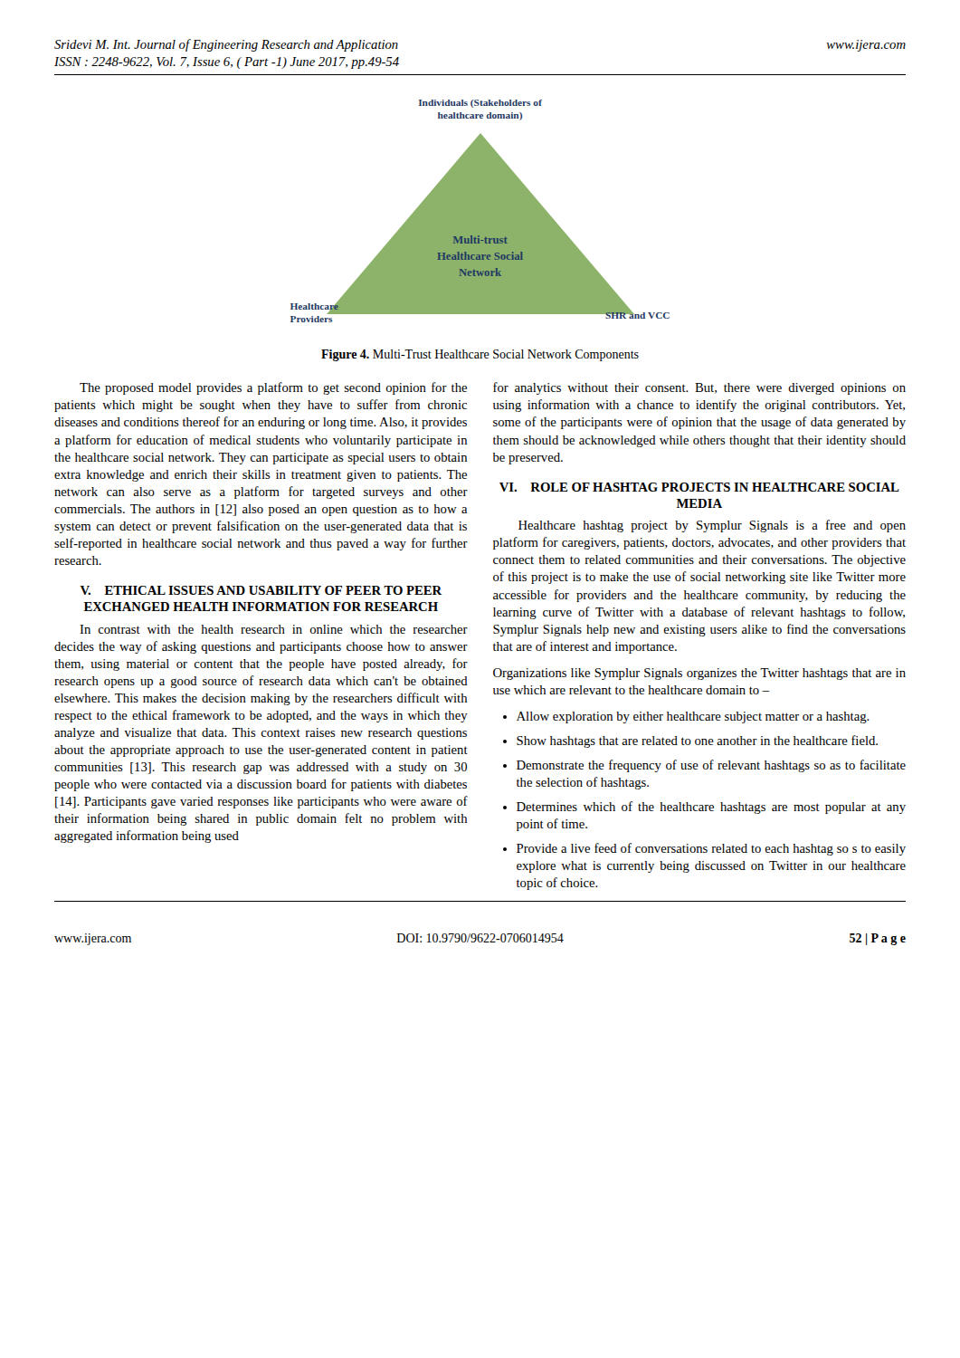Sridevi M. Int. Journal of Engineering Research and Application
ISSN : 2248-9622, Vol. 7, Issue 6, ( Part -1) June 2017, pp.49-54
www.ijera.com
Individuals (Stakeholders of
healthcare domain)
Multi-trust
Healthcare Social
Network
Healthcare
Providers
SHR and VCC
Figure 4. Multi-Trust Healthcare Social Network Components
The proposed model provides a platform to get second opinion for the patients which might be sought when they have to suffer from chronic diseases and conditions thereof for an enduring or long time. Also, it provides a platform for education of medical students who voluntarily participate in the healthcare social network. They can participate as special users to obtain extra knowledge and enrich their skills in treatment given to patients. The network can also serve as a platform for targeted surveys and other commercials. The authors in [12] also posed an open question as to how a system can detect or prevent falsification on the user-generated data that is self-reported in healthcare social network and thus paved a way for further research.
V. ETHICAL ISSUES AND USABILITY OF PEER TO PEER EXCHANGED HEALTH INFORMATION FOR RESEARCH
In contrast with the health research in online which the researcher decides the way of asking questions and participants choose how to answer them, using material or content that the people have posted already, for research opens up a good source of research data which can't be obtained elsewhere. This makes the decision making by the researchers difficult with respect to the ethical framework to be adopted, and the ways in which they analyze and visualize that data. This context raises new research questions about the appropriate approach to use the user-generated content in patient communities [13]. This research gap was addressed with a study on 30 people who were contacted via a discussion board for patients with diabetes [14]. Participants gave varied responses like participants who were aware of their information being shared in public domain felt no problem with aggregated information being used
for analytics without their consent. But, there were diverged opinions on using information with a chance to identify the original contributors. Yet, some of the participants were of opinion that the usage of data generated by them should be acknowledged while others thought that their identity should be preserved.
VI. ROLE OF HASHTAG PROJECTS IN HEALTHCARE SOCIAL MEDIA
Healthcare hashtag project by Symplur Signals is a free and open platform for caregivers, patients, doctors, advocates, and other providers that connect them to related communities and their conversations. The objective of this project is to make the use of social networking site like Twitter more accessible for providers and the healthcare community, by reducing the learning curve of Twitter with a database of relevant hashtags to follow, Symplur Signals help new and existing users alike to find the conversations that are of interest and importance.
Organizations like Symplur Signals organizes the Twitter hashtags that are in use which are relevant to the healthcare domain to –
Allow exploration by either healthcare subject matter or a hashtag.
Show hashtags that are related to one another in the healthcare field.
Demonstrate the frequency of use of relevant hashtags so as to facilitate the selection of hashtags.
Determines which of the healthcare hashtags are most popular at any point of time.
Provide a live feed of conversations related to each hashtag so s to easily explore what is currently being discussed on Twitter in our healthcare topic of choice.
www.ijera.com
DOI: 10.9790/9622-0706014954
52 | P a g e